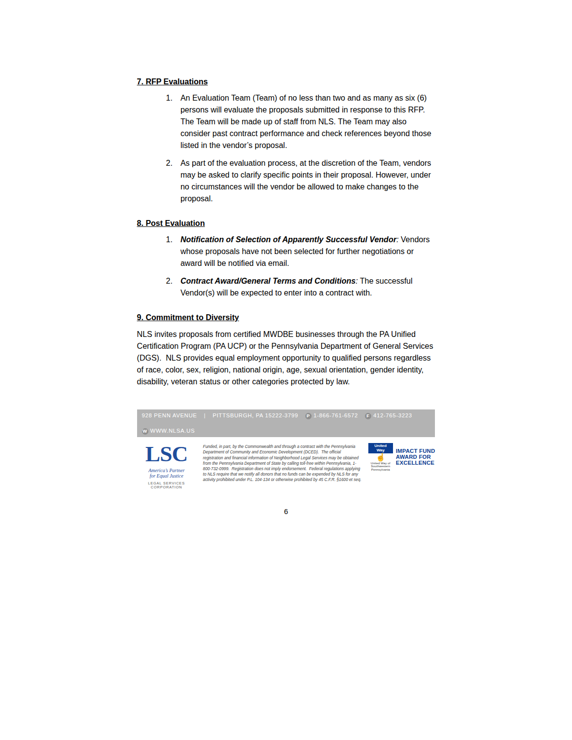7. RFP Evaluations
An Evaluation Team (Team) of no less than two and as many as six (6) persons will evaluate the proposals submitted in response to this RFP. The Team will be made up of staff from NLS. The Team may also consider past contract performance and check references beyond those listed in the vendor’s proposal.
As part of the evaluation process, at the discretion of the Team, vendors may be asked to clarify specific points in their proposal. However, under no circumstances will the vendor be allowed to make changes to the proposal.
8. Post Evaluation
Notification of Selection of Apparently Successful Vendor: Vendors whose proposals have not been selected for further negotiations or award will be notified via email.
Contract Award/General Terms and Conditions: The successful Vendor(s) will be expected to enter into a contract with.
9. Commitment to Diversity
NLS invites proposals from certified MWDBE businesses through the PA Unified Certification Program (PA UCP) or the Pennsylvania Department of General Services (DGS). NLS provides equal employment opportunity to qualified persons regardless of race, color, sex, religion, national origin, age, sexual orientation, gender identity, disability, veteran status or other categories protected by law.
928 PENN AVENUE | PITTSBURGH, PA 15222-3799 P1-866-761-6572 F412-765-3223 WWWW.NLSA.US
LSC
America’s Partner
for Equal Justice
LEGAL SERVICES CORPORATION
Funded, in part, by the Commonwealth and through a contract with the Pennsylvania Department of Community and Economic Development (DCED). The official registration and financial information of Neighborhood Legal Services may be obtained from the Pennsylvania Department of State by calling toll-free within Pennsylvania, 1-800-732-0999. Registration does not imply endorsement. Federal regulations applying to NLS require that we notify all donors that no funds can be expended by NLS for any activity prohibited under P.L. 104-134 or otherwise prohibited by 45 C.F.R. §1600 et seq.
United
Way
☝
United Way of
Southwestern Pennsylvania
IMPACT FUND
AWARD FOR
EXCELLENCE
6